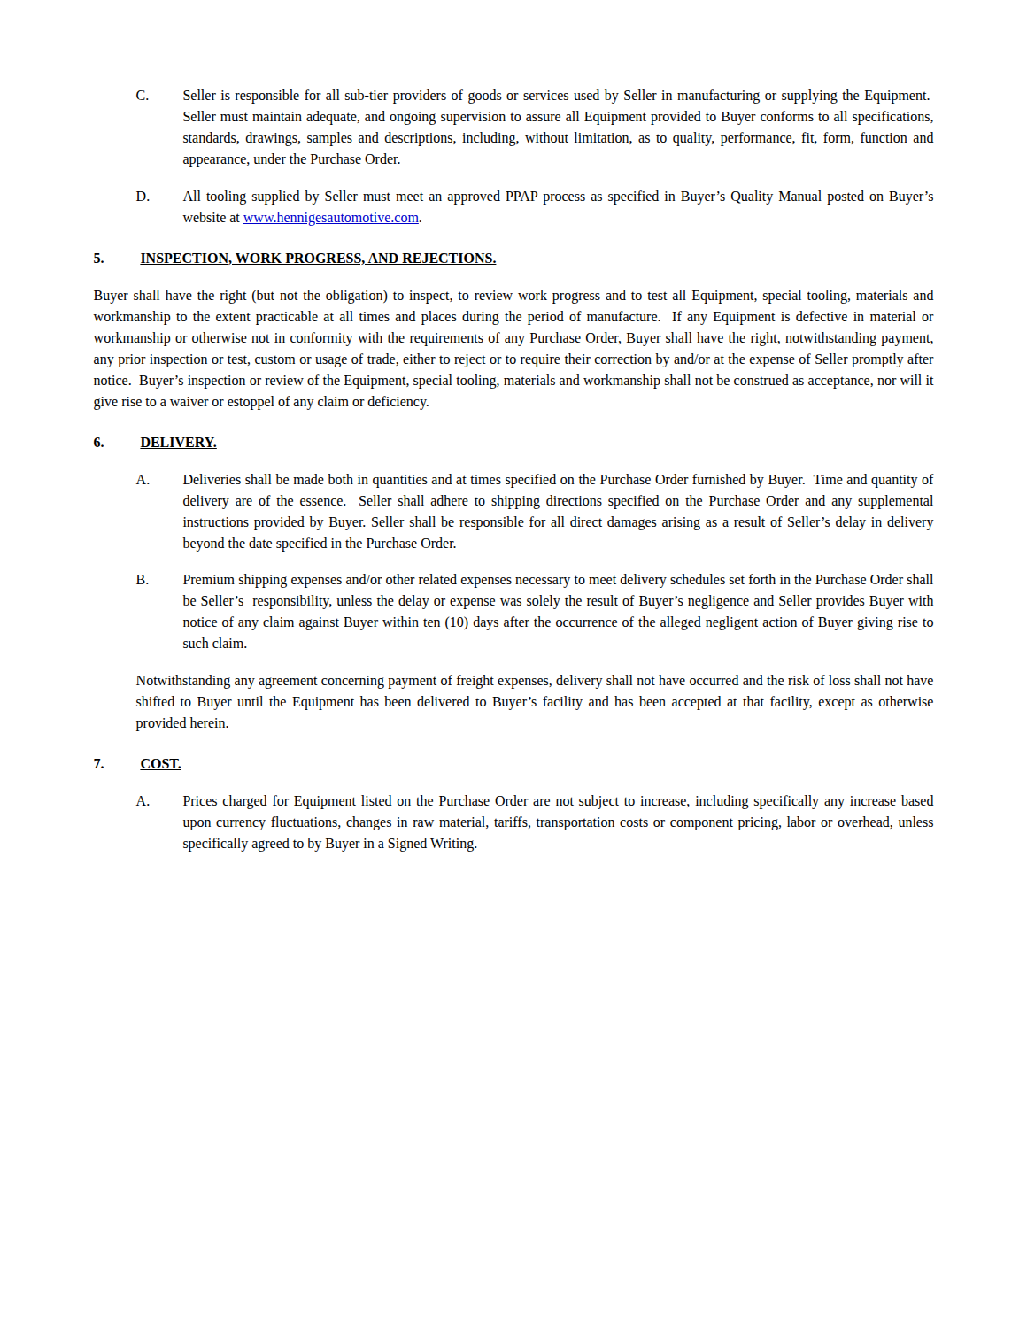C. Seller is responsible for all sub-tier providers of goods or services used by Seller in manufacturing or supplying the Equipment. Seller must maintain adequate, and ongoing supervision to assure all Equipment provided to Buyer conforms to all specifications, standards, drawings, samples and descriptions, including, without limitation, as to quality, performance, fit, form, function and appearance, under the Purchase Order.
D. All tooling supplied by Seller must meet an approved PPAP process as specified in Buyer’s Quality Manual posted on Buyer’s website at www.hennigesautomotive.com.
5. INSPECTION, WORK PROGRESS, AND REJECTIONS.
Buyer shall have the right (but not the obligation) to inspect, to review work progress and to test all Equipment, special tooling, materials and workmanship to the extent practicable at all times and places during the period of manufacture. If any Equipment is defective in material or workmanship or otherwise not in conformity with the requirements of any Purchase Order, Buyer shall have the right, notwithstanding payment, any prior inspection or test, custom or usage of trade, either to reject or to require their correction by and/or at the expense of Seller promptly after notice. Buyer’s inspection or review of the Equipment, special tooling, materials and workmanship shall not be construed as acceptance, nor will it give rise to a waiver or estoppel of any claim or deficiency.
6. DELIVERY.
A. Deliveries shall be made both in quantities and at times specified on the Purchase Order furnished by Buyer. Time and quantity of delivery are of the essence. Seller shall adhere to shipping directions specified on the Purchase Order and any supplemental instructions provided by Buyer. Seller shall be responsible for all direct damages arising as a result of Seller’s delay in delivery beyond the date specified in the Purchase Order.
B. Premium shipping expenses and/or other related expenses necessary to meet delivery schedules set forth in the Purchase Order shall be Seller’s responsibility, unless the delay or expense was solely the result of Buyer’s negligence and Seller provides Buyer with notice of any claim against Buyer within ten (10) days after the occurrence of the alleged negligent action of Buyer giving rise to such claim.
Notwithstanding any agreement concerning payment of freight expenses, delivery shall not have occurred and the risk of loss shall not have shifted to Buyer until the Equipment has been delivered to Buyer’s facility and has been accepted at that facility, except as otherwise provided herein.
7. COST.
A. Prices charged for Equipment listed on the Purchase Order are not subject to increase, including specifically any increase based upon currency fluctuations, changes in raw material, tariffs, transportation costs or component pricing, labor or overhead, unless specifically agreed to by Buyer in a Signed Writing.